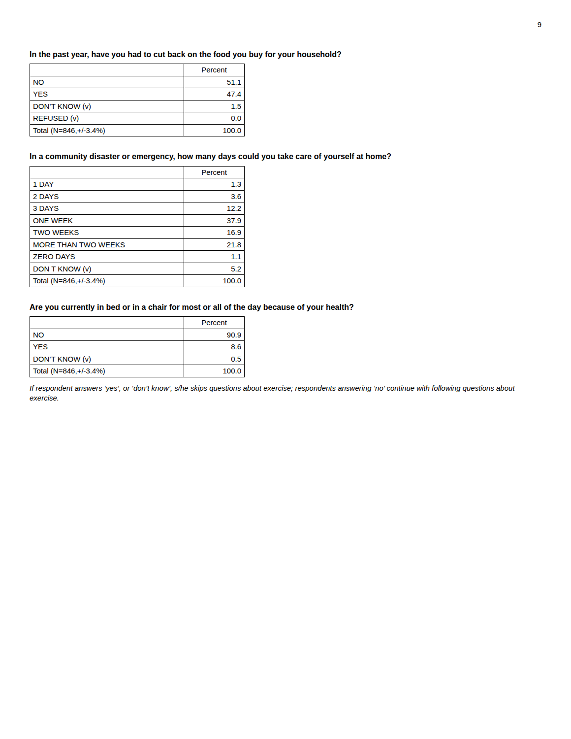9
In the past year, have you had to cut back on the food you buy for your household?
| | Percent |
| NO | 51.1 |
| YES | 47.4 |
| DON’T KNOW (v) | 1.5 |
| REFUSED (v) | 0.0 |
| Total (N=846,+/-3.4%) | 100.0 |
In a community disaster or emergency, how many days could you take care of yourself at home?
| | Percent |
| 1 DAY | 1.3 |
| 2 DAYS | 3.6 |
| 3 DAYS | 12.2 |
| ONE WEEK | 37.9 |
| TWO WEEKS | 16.9 |
| MORE THAN TWO WEEKS | 21.8 |
| ZERO DAYS | 1.1 |
| DON T KNOW (v) | 5.2 |
| Total (N=846,+/-3.4%) | 100.0 |
Are you currently in bed or in a chair for most or all of the day because of your health?
| | Percent |
| NO | 90.9 |
| YES | 8.6 |
| DON’T KNOW (v) | 0.5 |
| Total (N=846,+/-3.4%) | 100.0 |
If respondent answers ‘yes’, or ‘don’t know’, s/he skips questions about exercise; respondents answering ‘no’ continue with following questions about exercise.